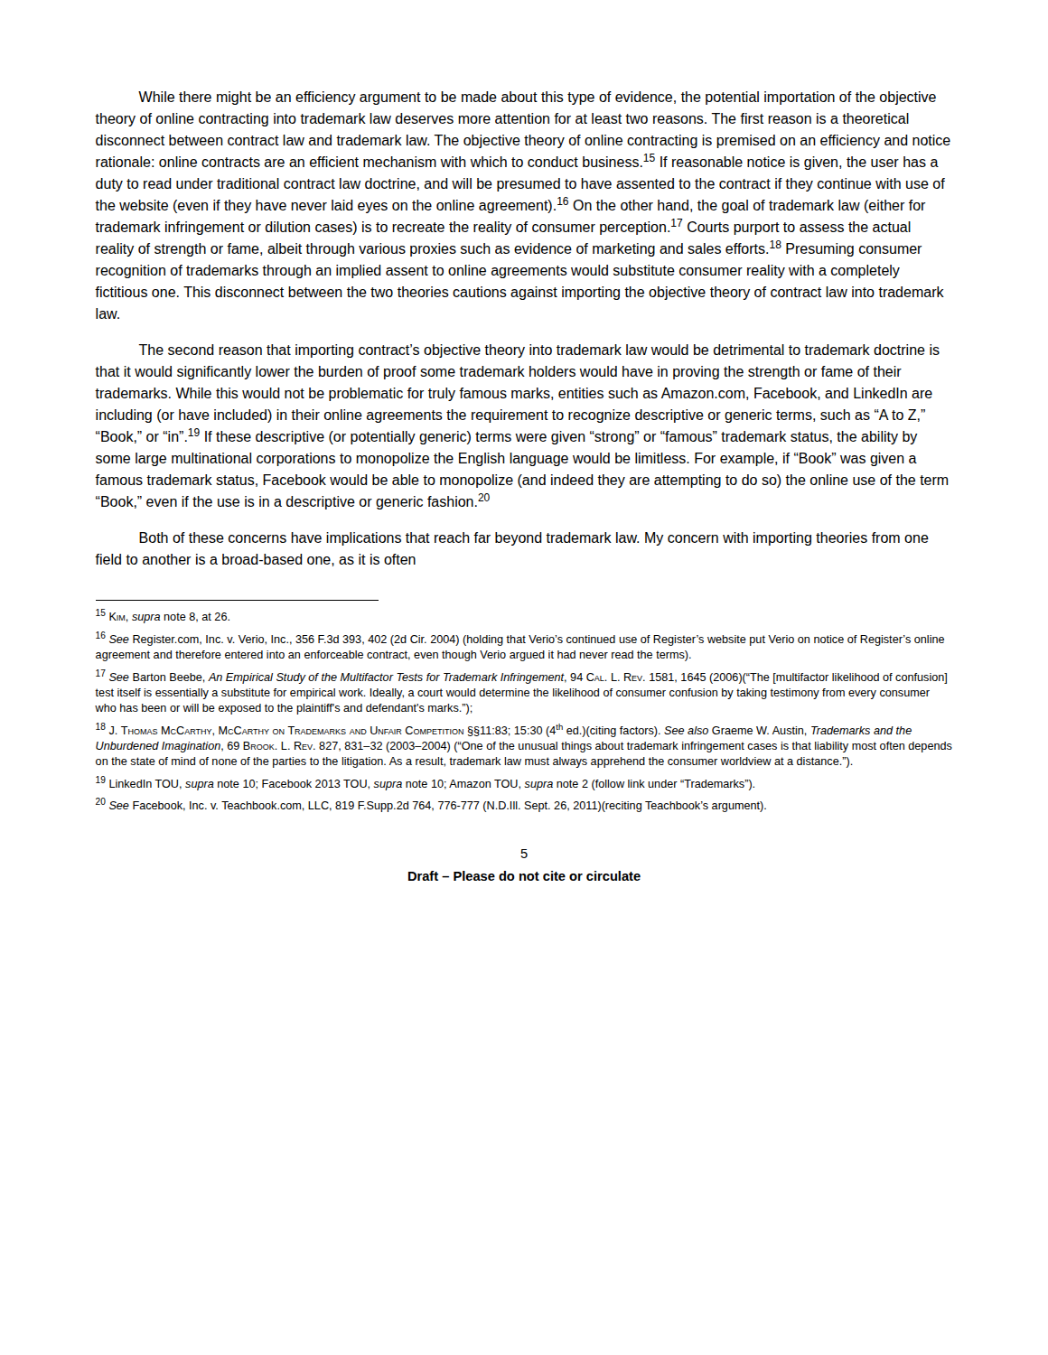While there might be an efficiency argument to be made about this type of evidence, the potential importation of the objective theory of online contracting into trademark law deserves more attention for at least two reasons. The first reason is a theoretical disconnect between contract law and trademark law. The objective theory of online contracting is premised on an efficiency and notice rationale: online contracts are an efficient mechanism with which to conduct business.15 If reasonable notice is given, the user has a duty to read under traditional contract law doctrine, and will be presumed to have assented to the contract if they continue with use of the website (even if they have never laid eyes on the online agreement).16 On the other hand, the goal of trademark law (either for trademark infringement or dilution cases) is to recreate the reality of consumer perception.17 Courts purport to assess the actual reality of strength or fame, albeit through various proxies such as evidence of marketing and sales efforts.18 Presuming consumer recognition of trademarks through an implied assent to online agreements would substitute consumer reality with a completely fictitious one. This disconnect between the two theories cautions against importing the objective theory of contract law into trademark law.
The second reason that importing contract’s objective theory into trademark law would be detrimental to trademark doctrine is that it would significantly lower the burden of proof some trademark holders would have in proving the strength or fame of their trademarks. While this would not be problematic for truly famous marks, entities such as Amazon.com, Facebook, and LinkedIn are including (or have included) in their online agreements the requirement to recognize descriptive or generic terms, such as “A to Z,” “Book,” or “in”.19 If these descriptive (or potentially generic) terms were given “strong” or “famous” trademark status, the ability by some large multinational corporations to monopolize the English language would be limitless. For example, if “Book” was given a famous trademark status, Facebook would be able to monopolize (and indeed they are attempting to do so) the online use of the term “Book,” even if the use is in a descriptive or generic fashion.20
Both of these concerns have implications that reach far beyond trademark law. My concern with importing theories from one field to another is a broad-based one, as it is often
15 Kim, supra note 8, at 26.
16 See Register.com, Inc. v. Verio, Inc., 356 F.3d 393, 402 (2d Cir. 2004) (holding that Verio’s continued use of Register’s website put Verio on notice of Register’s online agreement and therefore entered into an enforceable contract, even though Verio argued it had never read the terms).
17 See Barton Beebe, An Empirical Study of the Multifactor Tests for Trademark Infringement, 94 Cal. L. Rev. 1581, 1645 (2006)(“The [multifactor likelihood of confusion] test itself is essentially a substitute for empirical work. Ideally, a court would determine the likelihood of consumer confusion by taking testimony from every consumer who has been or will be exposed to the plaintiff's and defendant's marks.”);
18 J. Thomas McCarthy, McCarthy on Trademarks and Unfair Competition §§11:83; 15:30 (4th ed.)(citing factors). See also Graeme W. Austin, Trademarks and the Unburdened Imagination, 69 Brook. L. Rev. 827, 831–32 (2003–2004) (“One of the unusual things about trademark infringement cases is that liability most often depends on the state of mind of none of the parties to the litigation. As a result, trademark law must always apprehend the consumer worldview at a distance.”).
19 LinkedIn TOU, supra note 10; Facebook 2013 TOU, supra note 10; Amazon TOU, supra note 2 (follow link under “Trademarks”).
20 See Facebook, Inc. v. Teachbook.com, LLC, 819 F.Supp.2d 764, 776-777 (N.D.Ill. Sept. 26, 2011)(reciting Teachbook’s argument).
5 Draft – Please do not cite or circulate